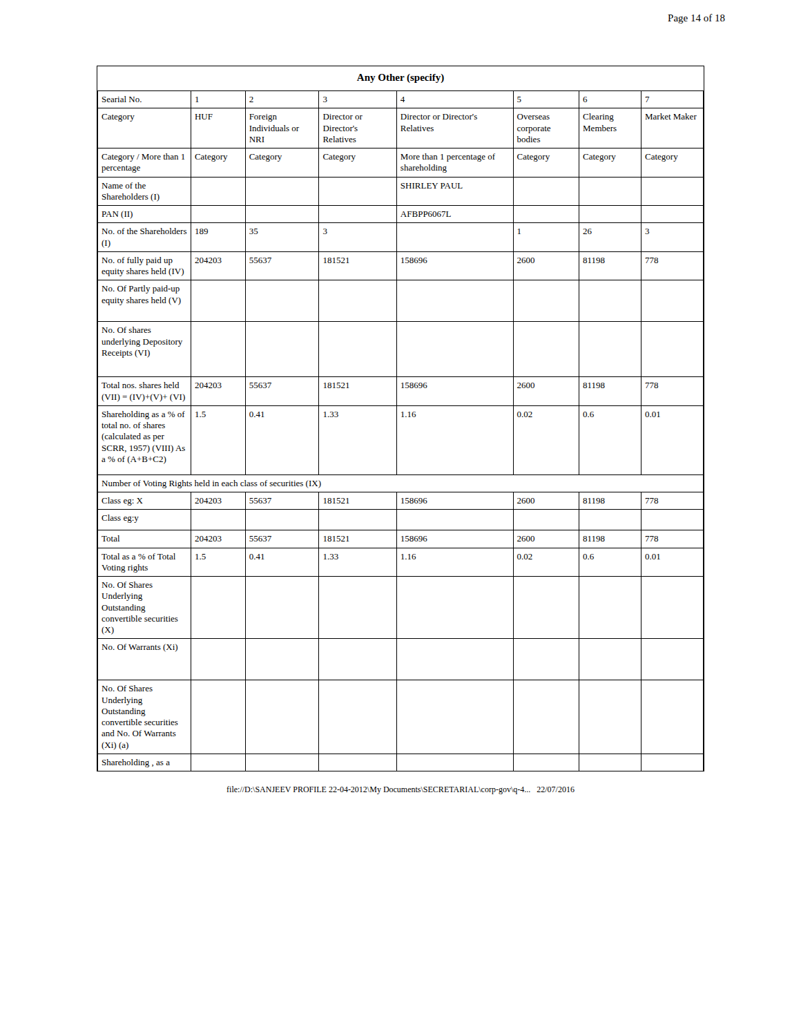Page 14 of 18
Any Other (specify)
| Searial No. | 1 | 2 | 3 | 4 | 5 | 6 | 7 |
| Category | HUF | Foreign Individuals or NRI | Director or Director's Relatives | Director or Director's Relatives | Overseas corporate bodies | Clearing Members | Market Maker |
| Category / More than 1 percentage | Category | Category | Category | More than 1 percentage of shareholding | Category | Category | Category |
| Name of the Shareholders (I) | | | | SHIRLEY PAUL | | | |
| PAN (II) | | | | AFBPP6067L | | | |
| No. of the Shareholders (I) | 189 | 35 | 3 | | 1 | 26 | 3 |
| No. of fully paid up equity shares held (IV) | 204203 | 55637 | 181521 | 158696 | 2600 | 81198 | 778 |
| No. Of Partly paid-up equity shares held (V) | | | | | | | |
| No. Of shares underlying Depository Receipts (VI) | | | | | | | |
| Total nos. shares held (VII) = (IV)+(V)+ (VI) | 204203 | 55637 | 181521 | 158696 | 2600 | 81198 | 778 |
| Shareholding as a % of total no. of shares (calculated as per SCRR, 1957) (VIII) As a % of (A+B+C2) | 1.5 | 0.41 | 1.33 | 1.16 | 0.02 | 0.6 | 0.01 |
| Number of Voting Rights held in each class of securities (IX) |
| Class eg: X | 204203 | 55637 | 181521 | 158696 | 2600 | 81198 | 778 |
| Class eg:y | | | | | | | |
| Total | 204203 | 55637 | 181521 | 158696 | 2600 | 81198 | 778 |
| Total as a % of Total Voting rights | 1.5 | 0.41 | 1.33 | 1.16 | 0.02 | 0.6 | 0.01 |
| No. Of Shares Underlying Outstanding convertible securities (X) | | | | | | | |
| No. Of Warrants (Xi) | | | | | | | |
| No. Of Shares Underlying Outstanding convertible securities and No. Of Warrants (Xi) (a) | | | | | | | |
| Shareholding , as a | | | | | | | |
file://D:\SANJEEV PROFILE 22-04-2012\My Documents\SECRETARIAL\corp-gov\q-4... 22/07/2016